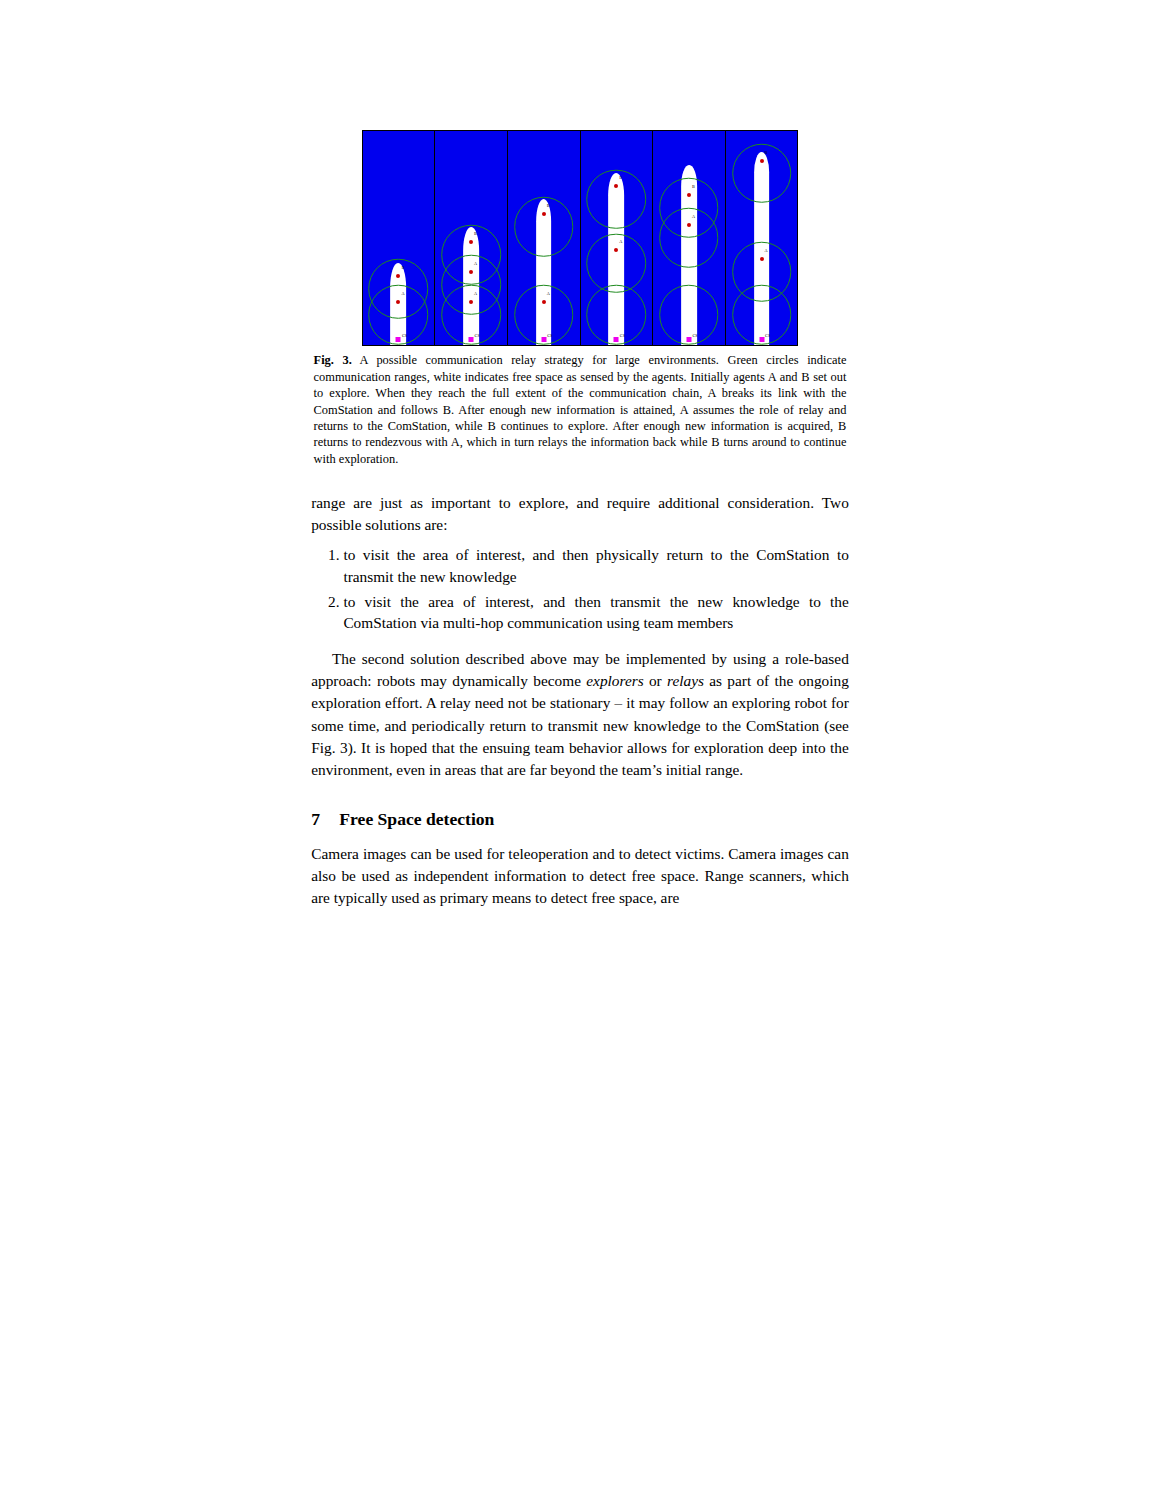A
B
CS
A
A
B
CS
A
B
CS
A
B
CS
A
B
CS
A
B
CS
Fig. 3. A possible communication relay strategy for large environments. Green circles indicate communication ranges, white indicates free space as sensed by the agents. Initially agents A and B set out to explore. When they reach the full extent of the communication chain, A breaks its link with the ComStation and follows B. After enough new information is attained, A assumes the role of relay and returns to the ComStation, while B continues to explore. After enough new information is acquired, B returns to rendezvous with A, which in turn relays the information back while B turns around to continue with exploration.
range are just as important to explore, and require additional consideration. Two possible solutions are:
to visit the area of interest, and then physically return to the ComStation to transmit the new knowledge
to visit the area of interest, and then transmit the new knowledge to the ComStation via multi-hop communication using team members
The second solution described above may be implemented by using a role-based approach: robots may dynamically become explorers or relays as part of the ongoing exploration effort. A relay need not be stationary – it may follow an exploring robot for some time, and periodically return to transmit new knowledge to the ComStation (see Fig. 3). It is hoped that the ensuing team behavior allows for exploration deep into the environment, even in areas that are far beyond the team’s initial range.
7 Free Space detection
Camera images can be used for teleoperation and to detect victims. Camera images can also be used as independent information to detect free space. Range scanners, which are typically used as primary means to detect free space, are